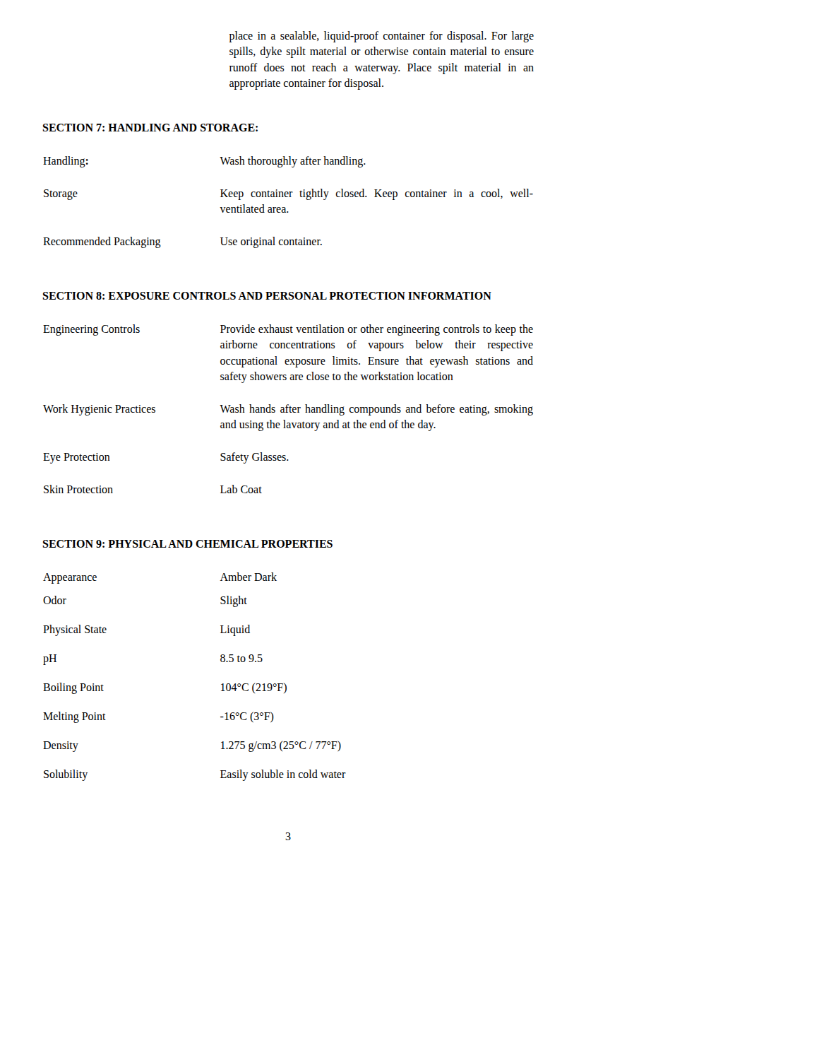place in a sealable, liquid-proof container for disposal. For large spills, dyke spilt material or otherwise contain material to ensure runoff does not reach a waterway. Place spilt material in an appropriate container for disposal.
SECTION 7: HANDLING AND STORAGE:
| Handling : | Wash thoroughly after handling. |
| Storage | Keep container tightly closed. Keep container in a cool, well-ventilated area. |
| Recommended Packaging | Use original container. |
SECTION 8: EXPOSURE CONTROLS AND PERSONAL PROTECTION INFORMATION
| Engineering Controls | Provide exhaust ventilation or other engineering controls to keep the airborne concentrations of vapours below their respective occupational exposure limits. Ensure that eyewash stations and safety showers are close to the workstation location |
| Work Hygienic Practices | Wash hands after handling compounds and before eating, smoking and using the lavatory and at the end of the day. |
| Eye Protection | Safety Glasses. |
| Skin Protection | Lab Coat |
SECTION 9: PHYSICAL AND CHEMICAL PROPERTIES
| Appearance | Amber Dark |
| Odor | Slight |
| Physical State | Liquid |
| pH | 8.5 to 9.5 |
| Boiling Point | 104°C (219°F) |
| Melting Point | -16°C (3°F) |
| Density | 1.275 g/cm3 (25°C / 77°F) |
| Solubility | Easily soluble in cold water |
3